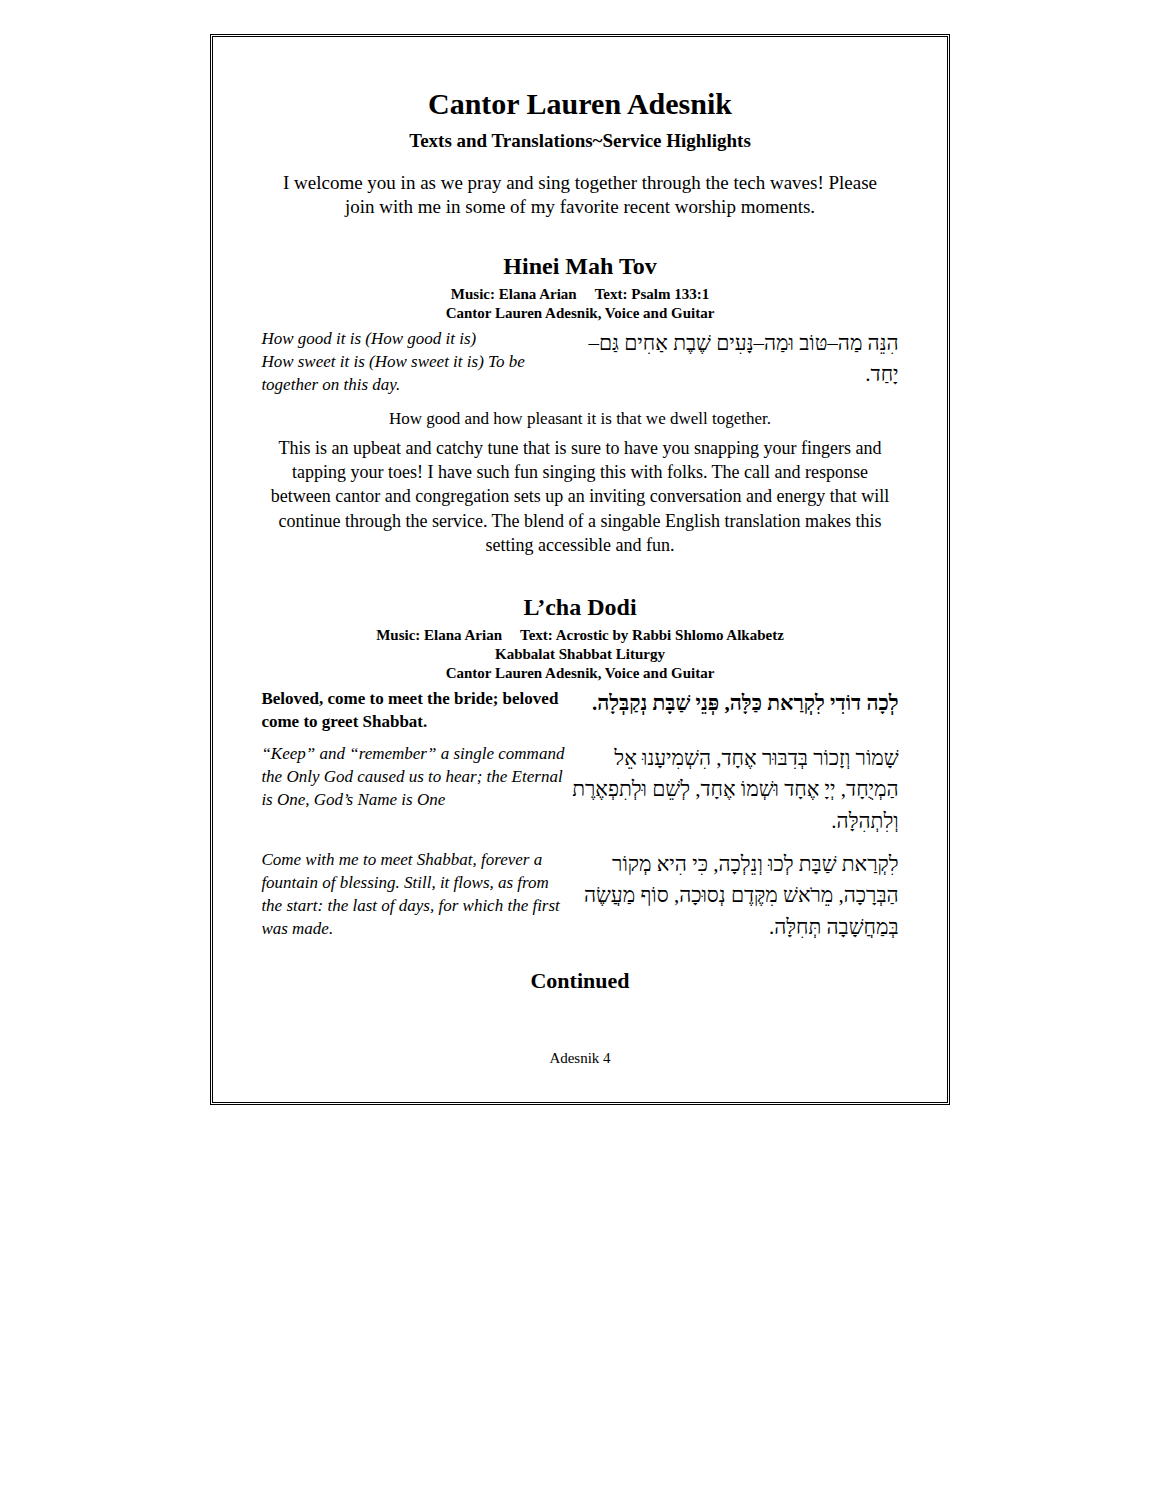Cantor Lauren Adesnik
Texts and Translations~Service Highlights
I welcome you in as we pray and sing together through the tech waves! Please join with me in some of my favorite recent worship moments.
Hinei Mah Tov
Music: Elana Arian Text: Psalm 133:1
Cantor Lauren Adesnik, Voice and Guitar
| How good it is (How good it is) How sweet it is (How sweet it is) To be together on this day. | הִנֵּה מַה–טּוֹב וּמַה–נָּעִים שֶׁבֶת אַחִים גַּם–יָחַד. |
How good and how pleasant it is that we dwell together.
This is an upbeat and catchy tune that is sure to have you snapping your fingers and tapping your toes! I have such fun singing this with folks. The call and response between cantor and congregation sets up an inviting conversation and energy that will continue through the service. The blend of a singable English translation makes this setting accessible and fun.
L’cha Dodi
Music: Elana Arian Text: Acrostic by Rabbi Shlomo Alkabetz
Kabbalat Shabbat Liturgy
Cantor Lauren Adesnik, Voice and Guitar
| Beloved, come to meet the bride; beloved come to greet Shabbat. | לְכָה דוֹדִי לִקְרַאת כַּלָּה, פְּנֵי שַׁבָּת נְקַבְּלָה. |
| “Keep” and “remember” a single command the Only God caused us to hear; the Eternal is One, God’s Name is One | שָׁמוֹר וְזָכוֹר בְּדִבּוּר אֶחָד, הִשְׁמִיעָנוּ אֵל הַמְיֻחָד, יְיָ אֶחָד וּשְׁמוֹ אֶחָד, לְשֵׁם וּלְתִפְאֶרֶת וְלִתְהִלָּה. |
| Come with me to meet Shabbat, forever a fountain of blessing. Still, it flows, as from the start: the last of days, for which the first was made. | לִקְרַאת שַׁבָּת לְכוּ וְנֵלְכָה, כִּי הִיא מְקוֹר הַבְּרָכָה, מֵרֹאשׁ מִקֶּדֶם נְסוּכָה, סוֹף מַעֲשֶׂה בְּמַחֲשָׁבָה תְּחִלָּה. |
Continued
Adesnik 4